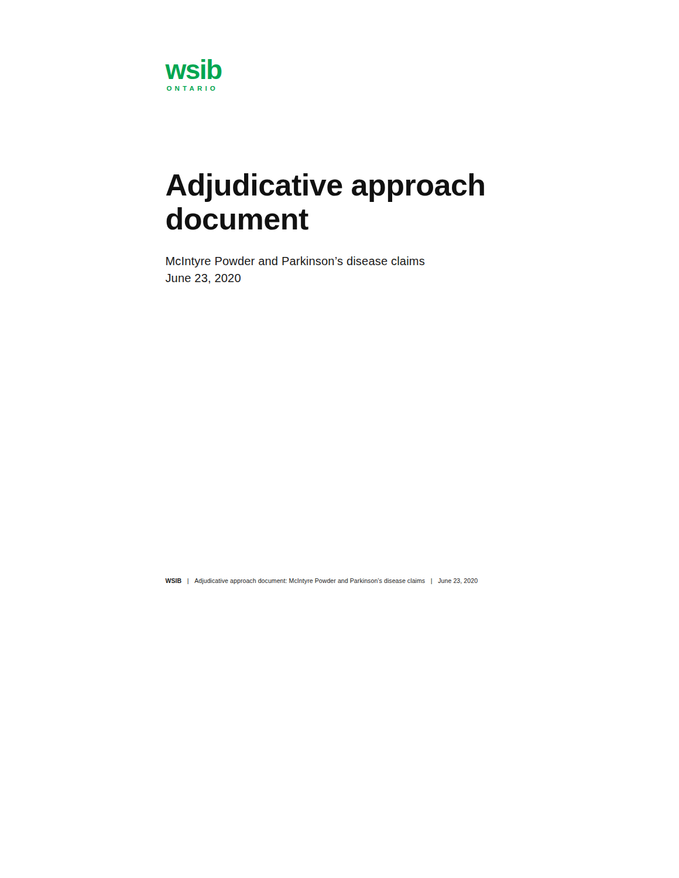wsib ONTARIO
Adjudicative approach document
McIntyre Powder and Parkinson’s disease claims June 23, 2020
WSIB|Adjudicative approach document: McIntyre Powder and Parkinson’s disease claims|June 23, 2020